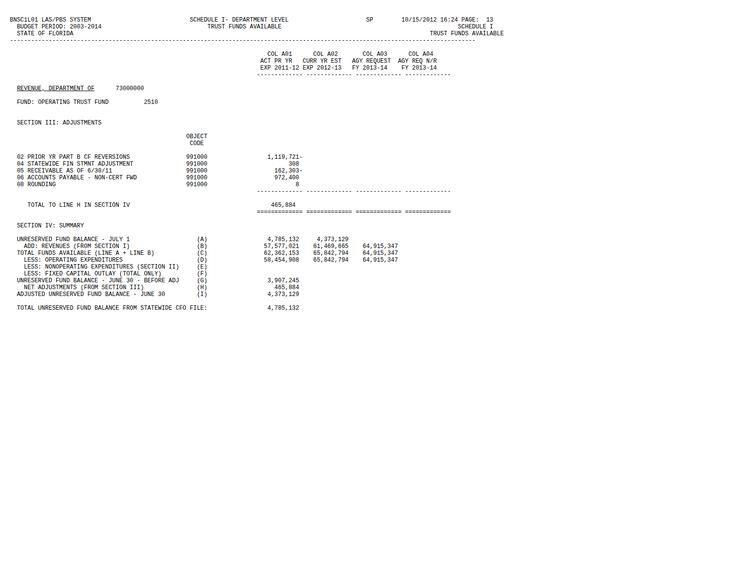BNSC1L01 LAS/PBS SYSTEM SCHEDULE I- DEPARTMENT LEVEL SP 10/15/2012 16:24 PAGE: 13 BUDGET PERIOD: 2003-2014 TRUST FUNDS AVAILABLE SCHEDULE I STATE OF FLORIDA TRUST FUNDS AVAILABLE ------------------------------------------------------------------------------------------------------------------------------------ COL A01 COL A02 COL A03 COL A04 ACT PR YR CURR YR EST AGY REQUEST AGY REQ N/R EXP 2011-12 EXP 2012-13 FY 2013-14 FY 2013-14 ------------- ------------- ------------- ------------- REVENUE, DEPARTMENT OF 73000000 FUND: OPERATING TRUST FUND 2510 SECTION III: ADJUSTMENTS OBJECT CODE 02 PRIOR YR PART B CF REVERSIONS 991000 1,119,721- 04 STATEWIDE FIN STMNT ADJUSTMENT 991000 308 05 RECEIVABLE AS OF 6/30/11 991000 162,303- 06 ACCOUNTS PAYABLE - NON-CERT FWD 991000 972,400 08 ROUNDING 991000 8 ------------- ------------- ------------- ------------- TOTAL TO LINE H IN SECTION IV 465,884 ============= ============= ============= ============= SECTION IV: SUMMARY UNRESERVED FUND BALANCE - JULY 1 (A) 4,785,132 4,373,129 ADD: REVENUES (FROM SECTION I) (B) 57,577,021 61,469,665 64,915,347 TOTAL FUNDS AVAILABLE (LINE A + LINE B) (C) 62,362,153 65,842,794 64,915,347 LESS: OPERATING EXPENDITURES (D) 58,454,908 65,842,794 64,915,347 LESS: NONOPERATING EXPENDITURES (SECTION II) (E) LESS: FIXED CAPITAL OUTLAY (TOTAL ONLY) (F) UNRESERVED FUND BALANCE - JUNE 30 - BEFORE ADJ (G) 3,907,245 NET ADJUSTMENTS (FROM SECTION III) (H) 465,884 ADJUSTED UNRESERVED FUND BALANCE - JUNE 30 (I) 4,373,129 TOTAL UNRESERVED FUND BALANCE FROM STATEWIDE CFO FILE: 4,785,132